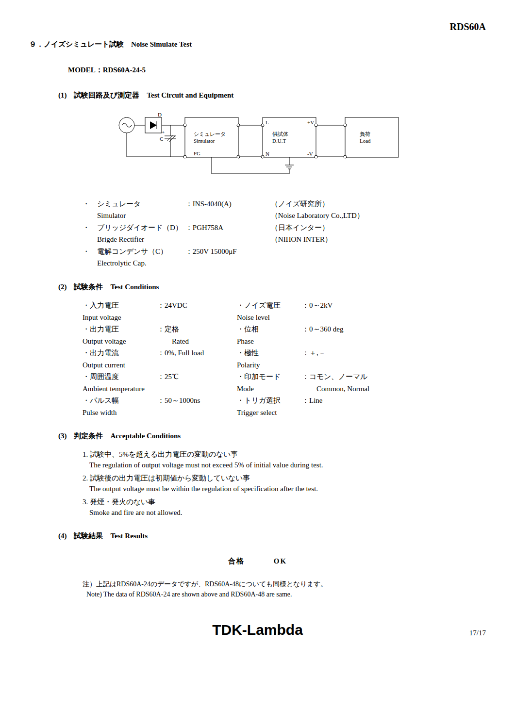RDS60A
９．ノイズシミュレート試験　Noise Simulate Test
MODEL：RDS60A-24-5
(1)　試験回路及び測定器　Test Circuit and Equipment
D + C シミュレータ Simulator FG 供試体 D.U.T L N +V -V 負荷 Load
| ・ シミュレータ | ：INS-4040(A) | （ノイズ研究所） |
| Simulator | | （Noise Laboratory Co.,LTD） |
| ・ ブリッジダイオード（D） | ：PGH758A | （日本インター） |
| Brigde Rectifier | | （NIHON INTER） |
| ・ 電解コンデンサ（C） | ：250V 15000μF | |
| Electrolytic Cap. | | |
(2)　試験条件　Test Conditions
| ・入力電圧 | ：24VDC | ・ノイズ電圧 | ：0～2kV |
| Input voltage | | Noise level | |
| ・出力電圧 | ：定格 | ・位相 | ：0～360 deg |
| Output voltage | Rated | Phase | |
| ・出力電流 | ：0%, Full load | ・極性 | ：＋,－ |
| Output current | | Polarity | |
| ・周囲温度 | ：25℃ | ・印加モード | ：コモン、ノーマル |
| Ambient temperature | | Mode | Common, Normal |
| ・パルス幅 | ：50～1000ns | ・トリガ選択 | ：Line |
| Pulse width | | Trigger select | |
(3)　判定条件　Acceptable Conditions
1. 試験中、5%を超える出力電圧の変動のない事 The regulation of output voltage must not exceed 5% of initial value during test.
2. 試験後の出力電圧は初期値から変動していない事 The output voltage must be within the regulation of specification after the test.
3. 発煙・発火のない事 Smoke and fire are not allowed.
(4)　試験結果　Test Results
合格OK
注）上記はRDS60A-24のデータですが、RDS60A-48についても同様となります。 Note) The data of RDS60A-24 are shown above and RDS60A-48 are same.
TDK-Lambda 17/17